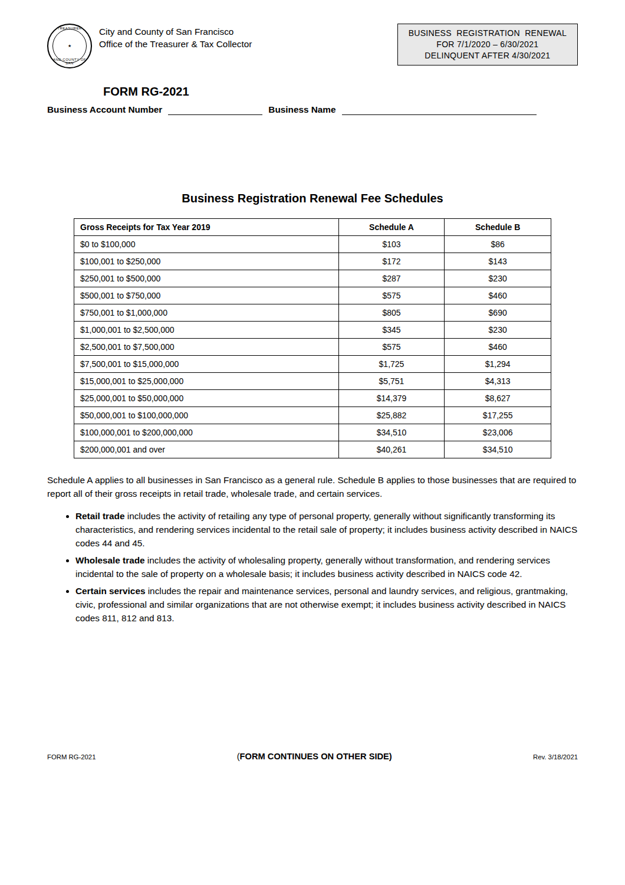TREASURER
★
AND COUNTY OF SAN
City and County of San Francisco
Office of the Treasurer & Tax Collector
BUSINESS REGISTRATION RENEWAL
FOR 7/1/2020 – 6/30/2021
DELINQUENT AFTER 4/30/2021
FORM RG-2021
Business Account Number Business Name
Business Registration Renewal Fee Schedules
| Gross Receipts for Tax Year 2019 | Schedule A | Schedule B |
| --- | --- | --- |
| $0 to $100,000 | $103 | $86 |
| $100,001 to $250,000 | $172 | $143 |
| $250,001 to $500,000 | $287 | $230 |
| $500,001 to $750,000 | $575 | $460 |
| $750,001 to $1,000,000 | $805 | $690 |
| $1,000,001 to $2,500,000 | $345 | $230 |
| $2,500,001 to $7,500,000 | $575 | $460 |
| $7,500,001 to $15,000,000 | $1,725 | $1,294 |
| $15,000,001 to $25,000,000 | $5,751 | $4,313 |
| $25,000,001 to $50,000,000 | $14,379 | $8,627 |
| $50,000,001 to $100,000,000 | $25,882 | $17,255 |
| $100,000,001 to $200,000,000 | $34,510 | $23,006 |
| $200,000,001 and over | $40,261 | $34,510 |
Schedule A applies to all businesses in San Francisco as a general rule. Schedule B applies to those businesses that are required to report all of their gross receipts in retail trade, wholesale trade, and certain services.
Retail trade includes the activity of retailing any type of personal property, generally without significantly transforming its characteristics, and rendering services incidental to the retail sale of property; it includes business activity described in NAICS codes 44 and 45.
Wholesale trade includes the activity of wholesaling property, generally without transformation, and rendering services incidental to the sale of property on a wholesale basis; it includes business activity described in NAICS code 42.
Certain services includes the repair and maintenance services, personal and laundry services, and religious, grantmaking, civic, professional and similar organizations that are not otherwise exempt; it includes business activity described in NAICS codes 811, 812 and 813.
FORM RG-2021
(FORM CONTINUES ON OTHER SIDE)
Rev. 3/18/2021